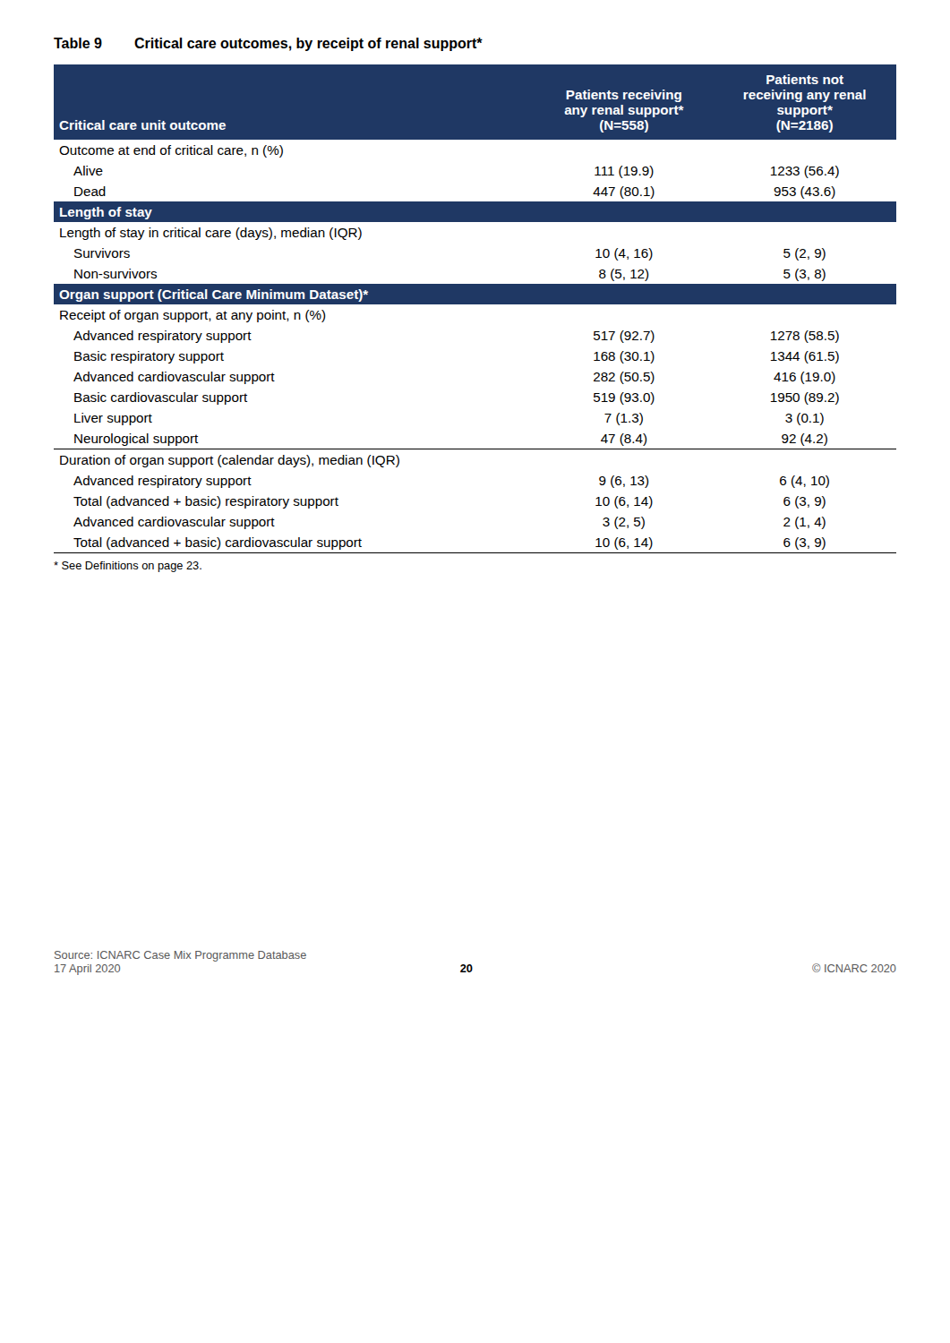Table 9 Critical care outcomes, by receipt of renal support*
| Critical care unit outcome | Patients receiving any renal support* (N=558) | Patients not receiving any renal support* (N=2186) |
| --- | --- | --- |
| Outcome at end of critical care, n (%) | | |
| Alive | 111 (19.9) | 1233 (56.4) |
| Dead | 447 (80.1) | 953 (43.6) |
| Length of stay |
| Length of stay in critical care (days), median (IQR) | | |
| Survivors | 10 (4, 16) | 5 (2, 9) |
| Non-survivors | 8 (5, 12) | 5 (3, 8) |
| Organ support (Critical Care Minimum Dataset)* |
| Receipt of organ support, at any point, n (%) | | |
| Advanced respiratory support | 517 (92.7) | 1278 (58.5) |
| Basic respiratory support | 168 (30.1) | 1344 (61.5) |
| Advanced cardiovascular support | 282 (50.5) | 416 (19.0) |
| Basic cardiovascular support | 519 (93.0) | 1950 (89.2) |
| Liver support | 7 (1.3) | 3 (0.1) |
| Neurological support | 47 (8.4) | 92 (4.2) |
| Duration of organ support (calendar days), median (IQR) | | |
| Advanced respiratory support | 9 (6, 13) | 6 (4, 10) |
| Total (advanced + basic) respiratory support | 10 (6, 14) | 6 (3, 9) |
| Advanced cardiovascular support | 3 (2, 5) | 2 (1, 4) |
| Total (advanced + basic) cardiovascular support | 10 (6, 14) | 6 (3, 9) |
* See Definitions on page 23.
Source: ICNARC Case Mix Programme Database
17 April 2020 20 © ICNARC 2020